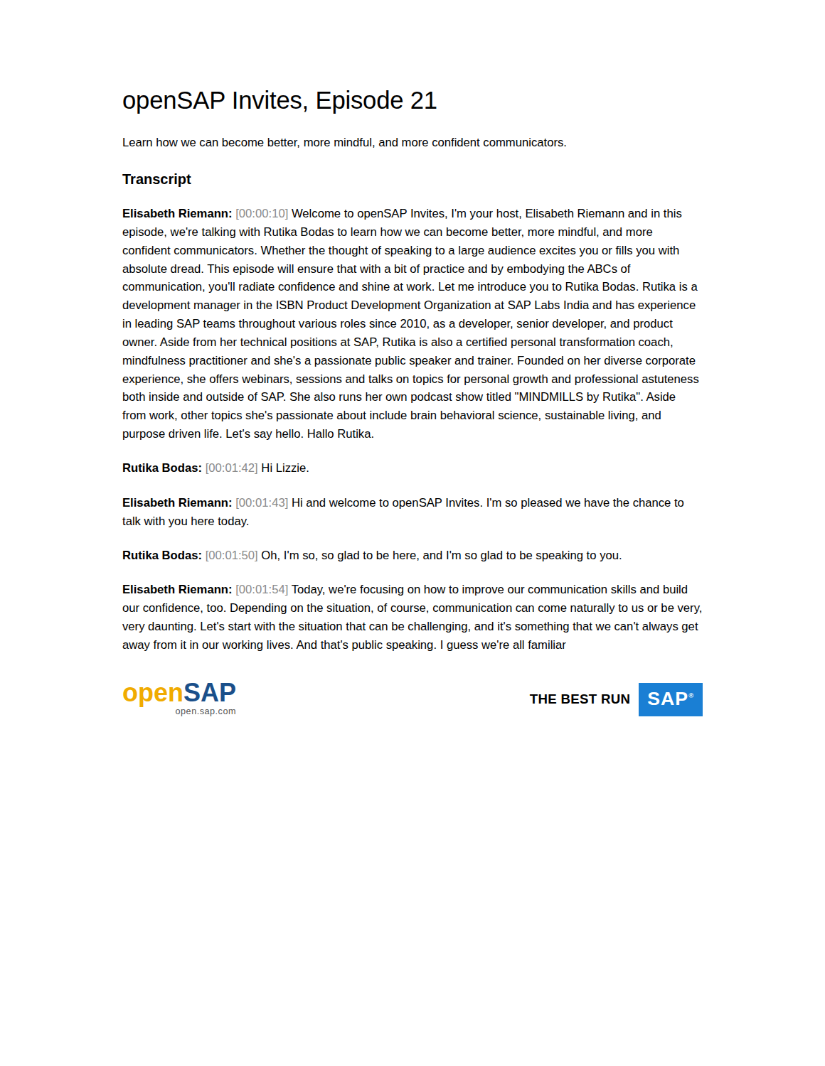openSAP Invites, Episode 21
Learn how we can become better, more mindful, and more confident communicators.
Transcript
Elisabeth Riemann: [00:00:10] Welcome to openSAP Invites, I'm your host, Elisabeth Riemann and in this episode, we're talking with Rutika Bodas to learn how we can become better, more mindful, and more confident communicators. Whether the thought of speaking to a large audience excites you or fills you with absolute dread. This episode will ensure that with a bit of practice and by embodying the ABCs of communication, you'll radiate confidence and shine at work. Let me introduce you to Rutika Bodas. Rutika is a development manager in the ISBN Product Development Organization at SAP Labs India and has experience in leading SAP teams throughout various roles since 2010, as a developer, senior developer, and product owner. Aside from her technical positions at SAP, Rutika is also a certified personal transformation coach, mindfulness practitioner and she's a passionate public speaker and trainer. Founded on her diverse corporate experience, she offers webinars, sessions and talks on topics for personal growth and professional astuteness both inside and outside of SAP. She also runs her own podcast show titled "MINDMILLS by Rutika". Aside from work, other topics she's passionate about include brain behavioral science, sustainable living, and purpose driven life. Let's say hello. Hallo Rutika.
Rutika Bodas: [00:01:42] Hi Lizzie.
Elisabeth Riemann: [00:01:43] Hi and welcome to openSAP Invites. I'm so pleased we have the chance to talk with you here today.
Rutika Bodas: [00:01:50] Oh, I'm so, so glad to be here, and I'm so glad to be speaking to you.
Elisabeth Riemann: [00:01:54] Today, we're focusing on how to improve our communication skills and build our confidence, too. Depending on the situation, of course, communication can come naturally to us or be very, very daunting. Let's start with the situation that can be challenging, and it's something that we can't always get away from it in our working lives. And that's public speaking. I guess we're all familiar
open SAP open.sap.com
THE BEST RUN SAP®